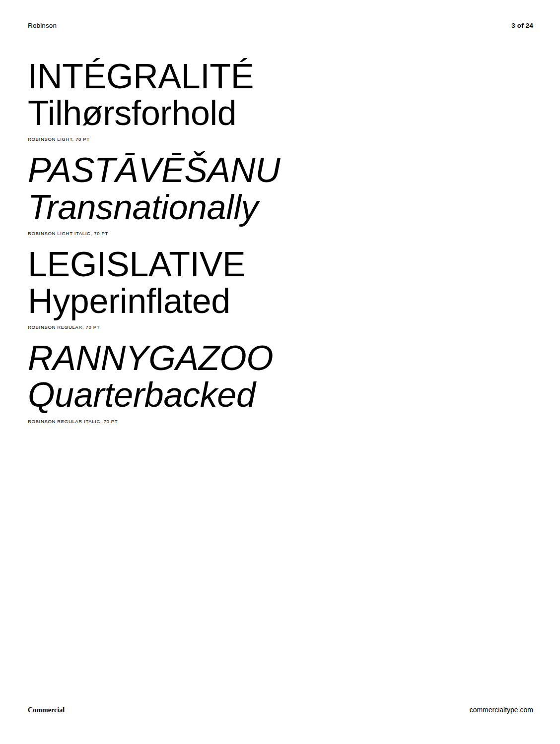Robinson 3 of 24
INTÉGRALITÉ Tilhørsforhold
Robinson Light, 70 pt
PASTĀVĒŠANU Transnationally
Robinson Light Italic, 70 pt
LEGISLATIVE Hyperinflated
Robinson Regular, 70 pt
RANNYGAZOO Quarterbacked
Robinson Regular Italic, 70 pt
Commercial commercialtype.com